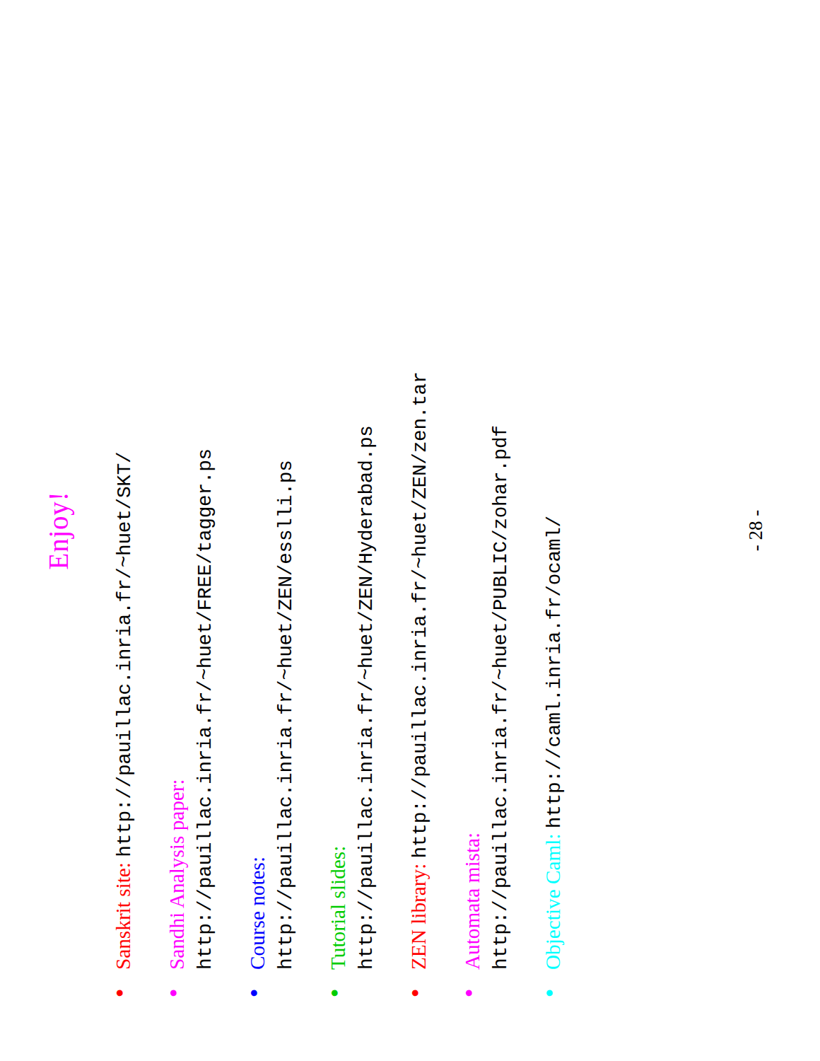Enjoy!
Sanskrit site: http://pauillac.inria.fr/~huet/SKT/
Sandhi Analysis paper: http://pauillac.inria.fr/~huet/FREE/tagger.ps
Course notes: http://pauillac.inria.fr/~huet/ZEN/esslli.ps
Tutorial slides: http://pauillac.inria.fr/~huet/ZEN/Hyderabad.ps
ZEN library: http://pauillac.inria.fr/~huet/ZEN/zen.tar
Automata mista: http://pauillac.inria.fr/~huet/PUBLIC/zohar.pdf
Objective Caml: http://caml.inria.fr/ocaml/
- 28 -